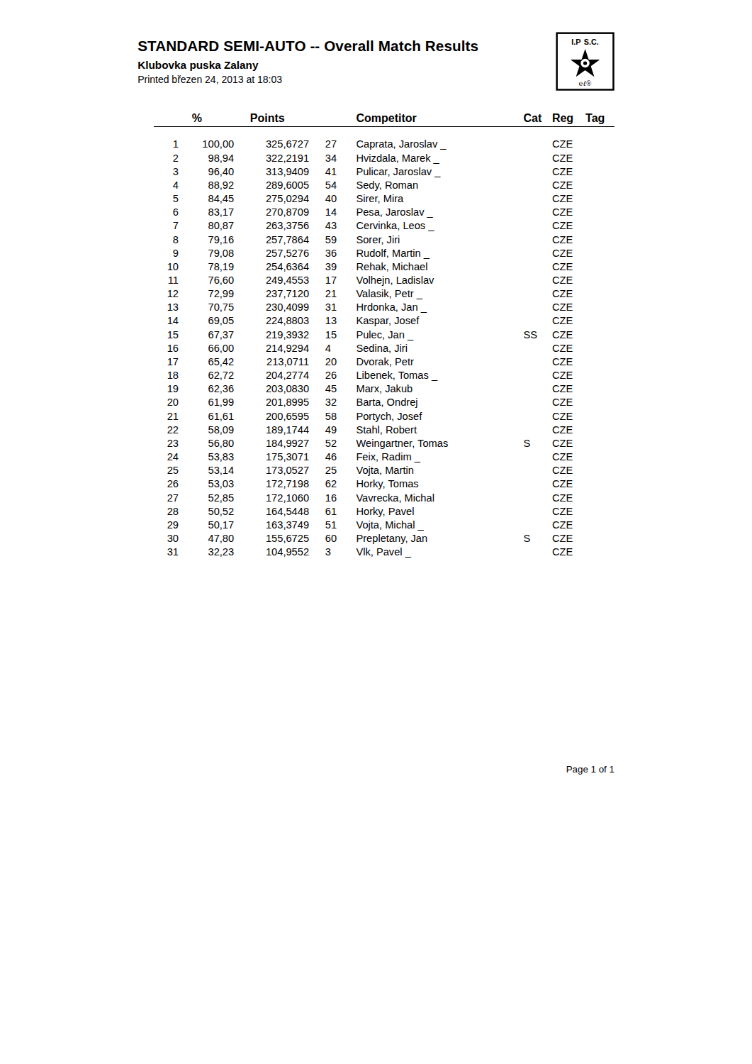I.P  S.C. ℮ℓ®
STANDARD SEMI-AUTO -- Overall Match Results
Klubovka puska Zalany
Printed březen 24, 2013 at 18:03
| | % | Points | | Competitor | Cat | Reg | Tag |
| --- | --- | --- | --- | --- | --- | --- | --- |
| 1 | 100,00 | 325,6727 | 27 | Caprata, Jaroslav _ | | CZE | |
| 2 | 98,94 | 322,2191 | 34 | Hvizdala, Marek _ | | CZE | |
| 3 | 96,40 | 313,9409 | 41 | Pulicar, Jaroslav _ | | CZE | |
| 4 | 88,92 | 289,6005 | 54 | Sedy, Roman | | CZE | |
| 5 | 84,45 | 275,0294 | 40 | Sirer, Mira | | CZE | |
| 6 | 83,17 | 270,8709 | 14 | Pesa, Jaroslav _ | | CZE | |
| 7 | 80,87 | 263,3756 | 43 | Cervinka, Leos _ | | CZE | |
| 8 | 79,16 | 257,7864 | 59 | Sorer, Jiri | | CZE | |
| 9 | 79,08 | 257,5276 | 36 | Rudolf, Martin _ | | CZE | |
| 10 | 78,19 | 254,6364 | 39 | Rehak, Michael | | CZE | |
| 11 | 76,60 | 249,4553 | 17 | Volhejn, Ladislav | | CZE | |
| 12 | 72,99 | 237,7120 | 21 | Valasik, Petr _ | | CZE | |
| 13 | 70,75 | 230,4099 | 31 | Hrdonka, Jan _ | | CZE | |
| 14 | 69,05 | 224,8803 | 13 | Kaspar, Josef | | CZE | |
| 15 | 67,37 | 219,3932 | 15 | Pulec, Jan _ | SS | CZE | |
| 16 | 66,00 | 214,9294 | 4 | Sedina, Jiri | | CZE | |
| 17 | 65,42 | 213,0711 | 20 | Dvorak, Petr | | CZE | |
| 18 | 62,72 | 204,2774 | 26 | Libenek, Tomas _ | | CZE | |
| 19 | 62,36 | 203,0830 | 45 | Marx, Jakub | | CZE | |
| 20 | 61,99 | 201,8995 | 32 | Barta, Ondrej | | CZE | |
| 21 | 61,61 | 200,6595 | 58 | Portych, Josef | | CZE | |
| 22 | 58,09 | 189,1744 | 49 | Stahl, Robert | | CZE | |
| 23 | 56,80 | 184,9927 | 52 | Weingartner, Tomas | S | CZE | |
| 24 | 53,83 | 175,3071 | 46 | Feix, Radim _ | | CZE | |
| 25 | 53,14 | 173,0527 | 25 | Vojta, Martin | | CZE | |
| 26 | 53,03 | 172,7198 | 62 | Horky, Tomas | | CZE | |
| 27 | 52,85 | 172,1060 | 16 | Vavrecka, Michal | | CZE | |
| 28 | 50,52 | 164,5448 | 61 | Horky, Pavel | | CZE | |
| 29 | 50,17 | 163,3749 | 51 | Vojta, Michal _ | | CZE | |
| 30 | 47,80 | 155,6725 | 60 | Prepletany, Jan | S | CZE | |
| 31 | 32,23 | 104,9552 | 3 | Vlk, Pavel _ | | CZE | |
Page 1 of 1